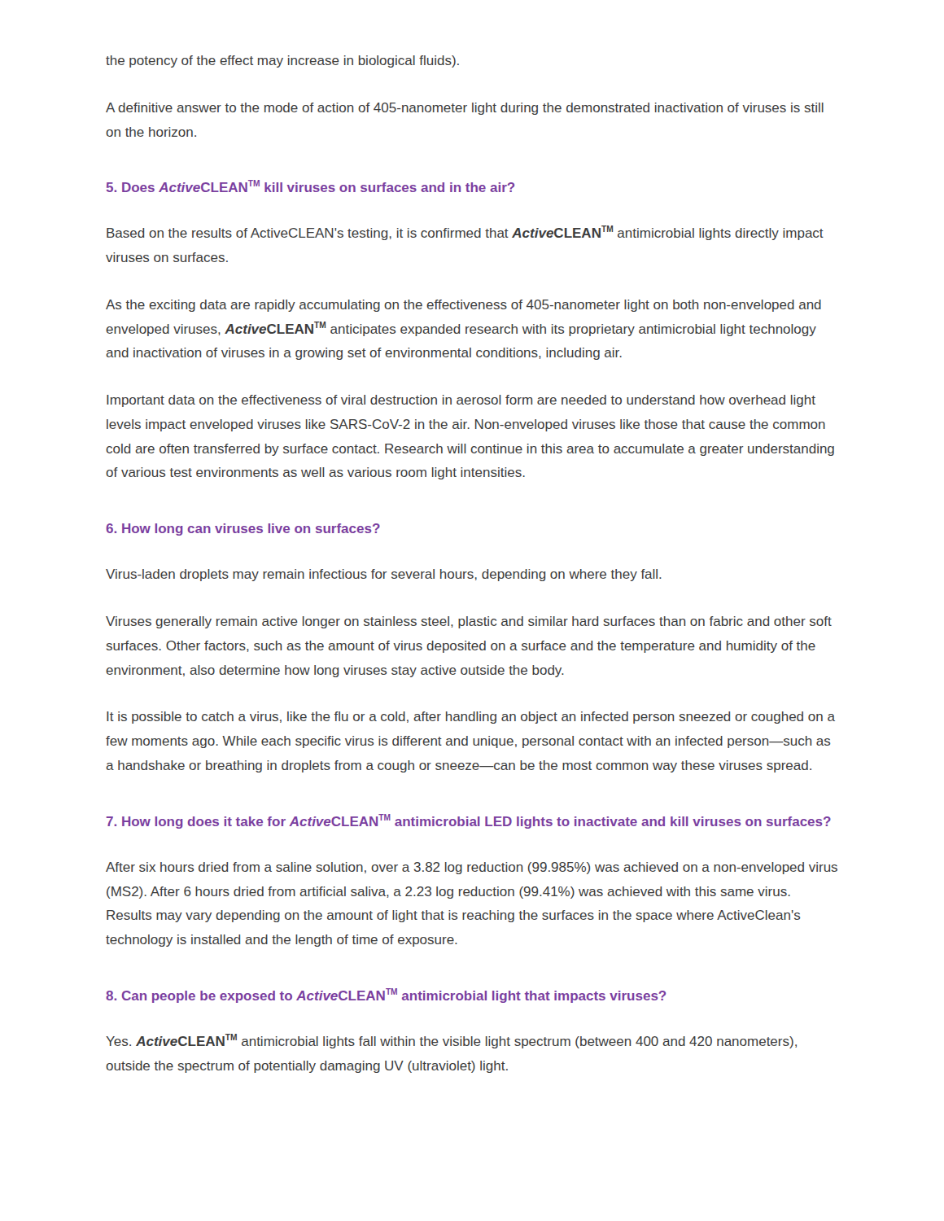the potency of the effect may increase in biological fluids).
A definitive answer to the mode of action of 405-nanometer light during the demonstrated inactivation of viruses is still on the horizon.
5. Does Active CLEANTM kill viruses on surfaces and in the air?
Based on the results of ActiveCLEAN's testing, it is confirmed that Active CLEANTM antimicrobial lights directly impact viruses on surfaces.
As the exciting data are rapidly accumulating on the effectiveness of 405-nanometer light on both non-enveloped and enveloped viruses, Active CLEANTM anticipates expanded research with its proprietary antimicrobial light technology and inactivation of viruses in a growing set of environmental conditions, including air.
Important data on the effectiveness of viral destruction in aerosol form are needed to understand how overhead light levels impact enveloped viruses like SARS-CoV-2 in the air. Non-enveloped viruses like those that cause the common cold are often transferred by surface contact. Research will continue in this area to accumulate a greater understanding of various test environments as well as various room light intensities.
6. How long can viruses live on surfaces?
Virus-laden droplets may remain infectious for several hours, depending on where they fall.
Viruses generally remain active longer on stainless steel, plastic and similar hard surfaces than on fabric and other soft surfaces. Other factors, such as the amount of virus deposited on a surface and the temperature and humidity of the environment, also determine how long viruses stay active outside the body.
It is possible to catch a virus, like the flu or a cold, after handling an object an infected person sneezed or coughed on a few moments ago. While each specific virus is different and unique, personal contact with an infected person—such as a handshake or breathing in droplets from a cough or sneeze—can be the most common way these viruses spread.
7. How long does it take for Active CLEANTM antimicrobial LED lights to inactivate and kill viruses on surfaces?
After six hours dried from a saline solution, over a 3.82 log reduction (99.985%) was achieved on a non-enveloped virus (MS2). After 6 hours dried from artificial saliva, a 2.23 log reduction (99.41%) was achieved with this same virus. Results may vary depending on the amount of light that is reaching the surfaces in the space where ActiveClean's technology is installed and the length of time of exposure.
8. Can people be exposed to Active CLEANTM antimicrobial light that impacts viruses?
Yes. Active CLEANTM antimicrobial lights fall within the visible light spectrum (between 400 and 420 nanometers), outside the spectrum of potentially damaging UV (ultraviolet) light.